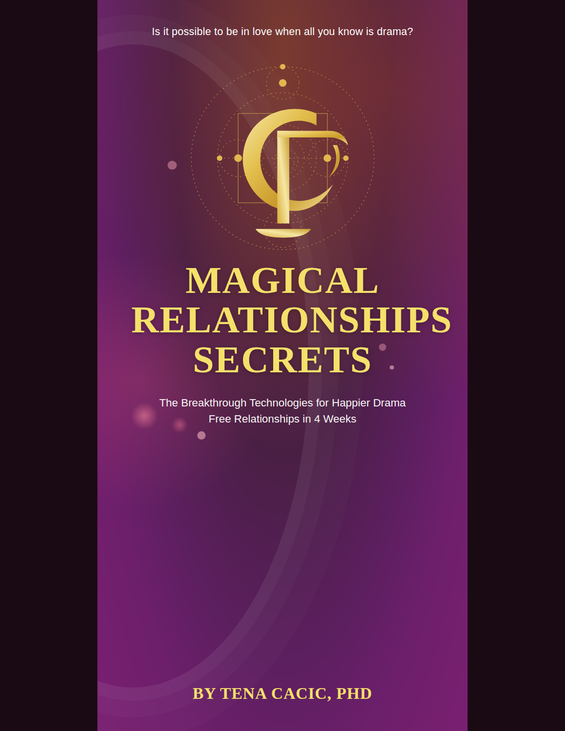Is it possible to be in love when all you know is drama?
Magical Relationships Secrets
The Breakthrough Technologies for Happier Drama Free Relationships in 4 Weeks
by Tena Cacic, PhD